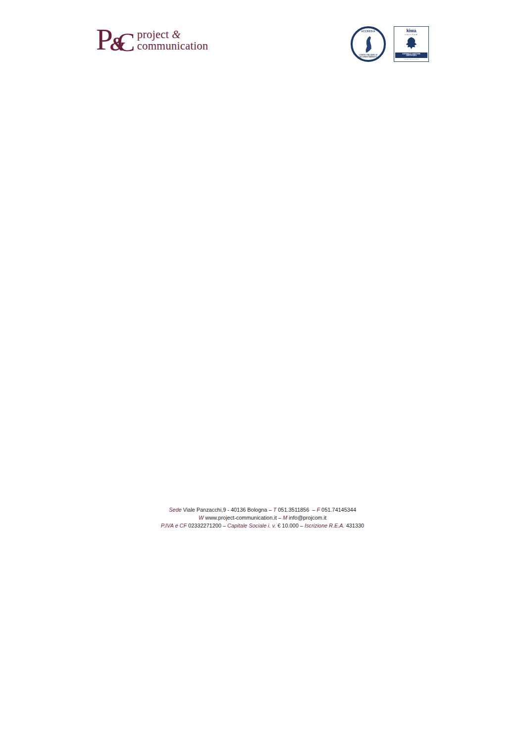P & C
project & communication
ACCREDIA
L'ENTE ITALIANO DI ACCREDITAMENTO
kiwa
certified
SISTEMA DI GESTIONE
CERTIFICATO
UNI EN ISO 9001:2015
Sede Viale Panzacchi,9 - 40136 Bologna – T 051.3511856 – F 051.74145344
W www.project-communication.it – M info@projcom.it
P.IVA e CF 02332271200 – Capitale Sociale i. v. € 10.000 – Iscrizione R.E.A. 431330